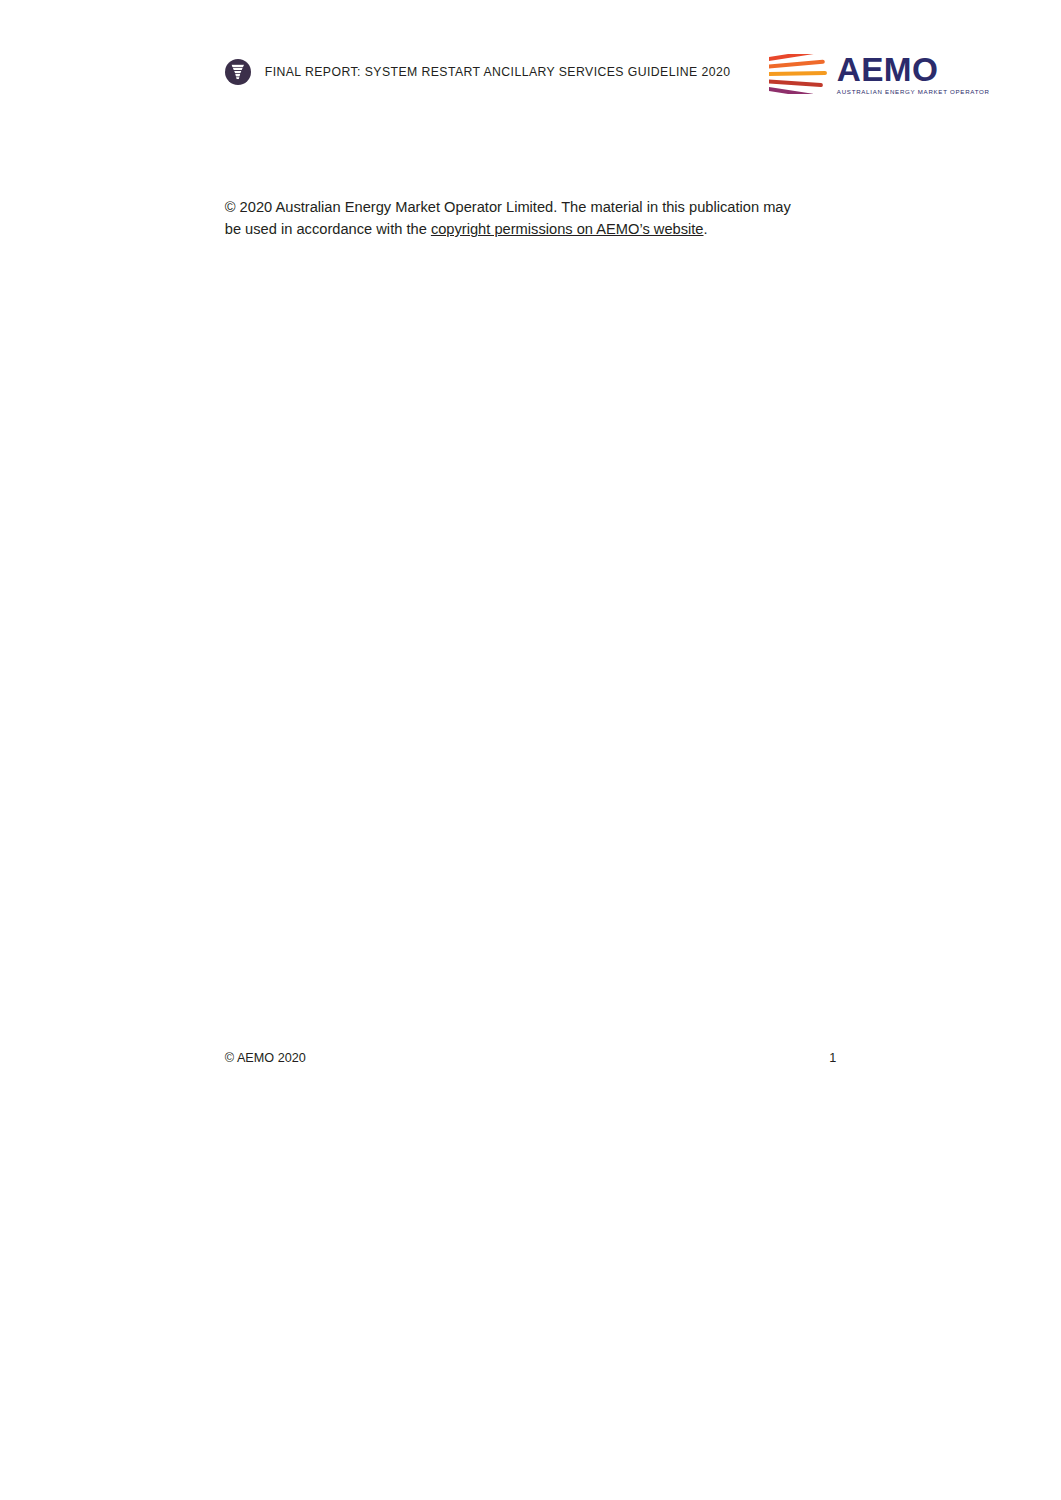Final Report: System Restart Ancillary Services Guideline 2020
AEMO Australian Energy Market Operator
© 2020 Australian Energy Market Operator Limited. The material in this publication may be used in accordance with the copyright permissions on AEMO’s website.
© AEMO 2020
1